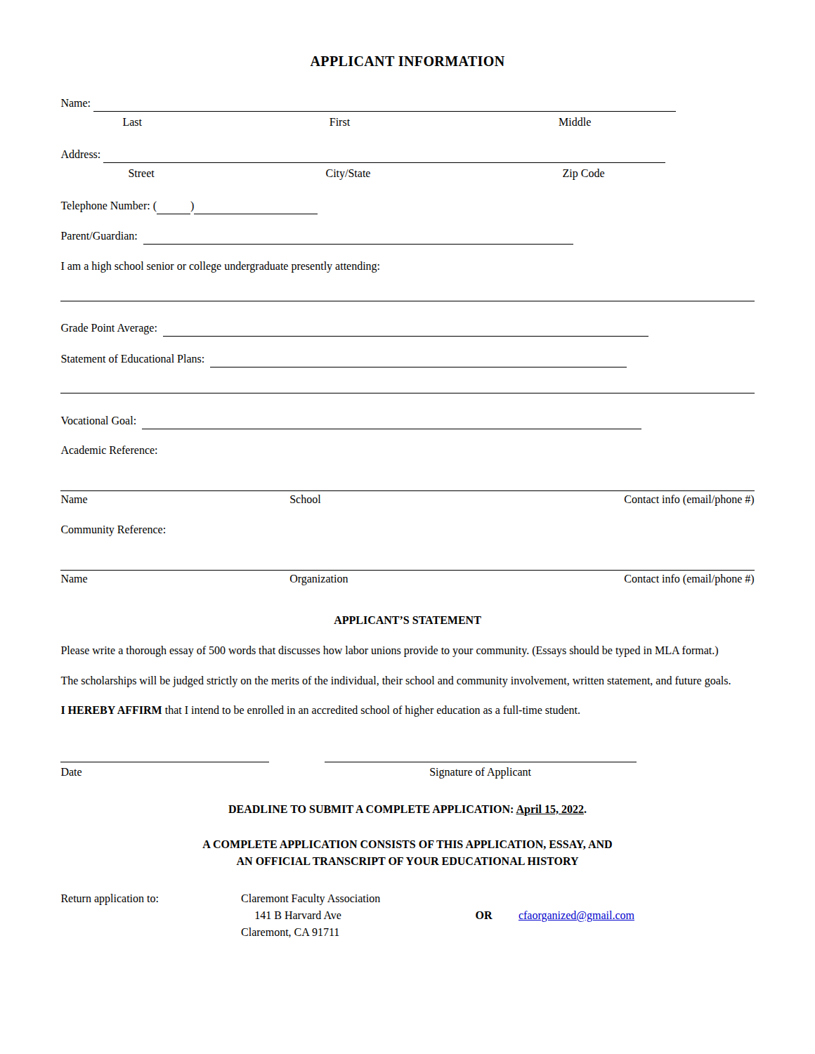APPLICANT INFORMATION
Name:
Last First Middle
Address:
Street City/State Zip Code
Telephone Number: ( )
Parent/Guardian:
I am a high school senior or college undergraduate presently attending:
Grade Point Average:
Statement of Educational Plans:
Vocational Goal:
Academic Reference:
Name School Contact info (email/phone #)
Community Reference:
Name Organization Contact info (email/phone #)
APPLICANT’S STATEMENT
Please write a thorough essay of 500 words that discusses how labor unions provide to your community. (Essays should be typed in MLA format.)
The scholarships will be judged strictly on the merits of the individual, their school and community involvement, written statement, and future goals.
I HEREBY AFFIRM that I intend to be enrolled in an accredited school of higher education as a full-time student.
Date Signature of Applicant
DEADLINE TO SUBMIT A COMPLETE APPLICATION: April 15, 2022.
A COMPLETE APPLICATION CONSISTS OF THIS APPLICATION, ESSAY, AND
AN OFFICIAL TRANSCRIPT OF YOUR EDUCATIONAL HISTORY
Return application to:
Claremont Faculty Association
141 B Harvard Ave
Claremont, CA 91711
OR
cfaorganized@gmail.com